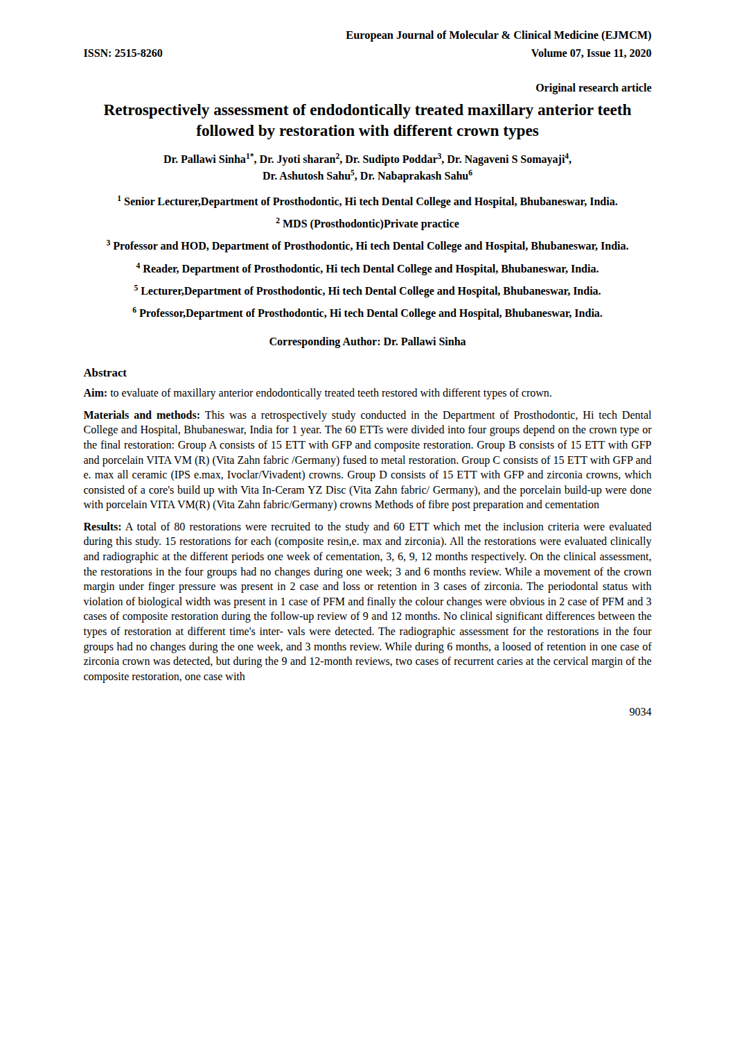European Journal of Molecular & Clinical Medicine (EJMCM)
ISSN: 2515-8260 Volume 07, Issue 11, 2020
Original research article
Retrospectively assessment of endodontically treated maxillary anterior teeth followed by restoration with different crown types
Dr. Pallawi Sinha1*, Dr. Jyoti sharan2, Dr. Sudipto Poddar3, Dr. Nagaveni S Somayaji4,
Dr. Ashutosh Sahu5, Dr. Nabaprakash Sahu6
1 Senior Lecturer,Department of Prosthodontic, Hi tech Dental College and Hospital, Bhubaneswar, India.
2 MDS (Prosthodontic)Private practice
3 Professor and HOD, Department of Prosthodontic, Hi tech Dental College and Hospital, Bhubaneswar, India.
4 Reader, Department of Prosthodontic, Hi tech Dental College and Hospital, Bhubaneswar, India.
5 Lecturer,Department of Prosthodontic, Hi tech Dental College and Hospital, Bhubaneswar, India.
6 Professor,Department of Prosthodontic, Hi tech Dental College and Hospital, Bhubaneswar, India.
Corresponding Author: Dr. Pallawi Sinha
Abstract
Aim: to evaluate of maxillary anterior endodontically treated teeth restored with different types of crown.
Materials and methods: This was a retrospectively study conducted in the Department of Prosthodontic, Hi tech Dental College and Hospital, Bhubaneswar, India for 1 year. The 60 ETTs were divided into four groups depend on the crown type or the final restoration: Group A consists of 15 ETT with GFP and composite restoration. Group B consists of 15 ETT with GFP and porcelain VITA VM (R) (Vita Zahn fabric /Germany) fused to metal restoration. Group C consists of 15 ETT with GFP and e. max all ceramic (IPS e.max, Ivoclar/Vivadent) crowns. Group D consists of 15 ETT with GFP and zirconia crowns, which consisted of a core's build up with Vita In-Ceram YZ Disc (Vita Zahn fabric/ Germany), and the porcelain build-up were done with porcelain VITA VM(R) (Vita Zahn fabric/Germany) crowns Methods of fibre post preparation and cementation
Results: A total of 80 restorations were recruited to the study and 60 ETT which met the inclusion criteria were evaluated during this study. 15 restorations for each (composite resin,e. max and zirconia). All the restorations were evaluated clinically and radiographic at the different periods one week of cementation, 3, 6, 9, 12 months respectively. On the clinical assessment, the restorations in the four groups had no changes during one week; 3 and 6 months review. While a movement of the crown margin under finger pressure was present in 2 case and loss or retention in 3 cases of zirconia. The periodontal status with violation of biological width was present in 1 case of PFM and finally the colour changes were obvious in 2 case of PFM and 3 cases of composite restoration during the follow-up review of 9 and 12 months. No clinical significant differences between the types of restoration at different time's inter- vals were detected. The radiographic assessment for the restorations in the four groups had no changes during the one week, and 3 months review. While during 6 months, a loosed of retention in one case of zirconia crown was detected, but during the 9 and 12-month reviews, two cases of recurrent caries at the cervical margin of the composite restoration, one case with
9034